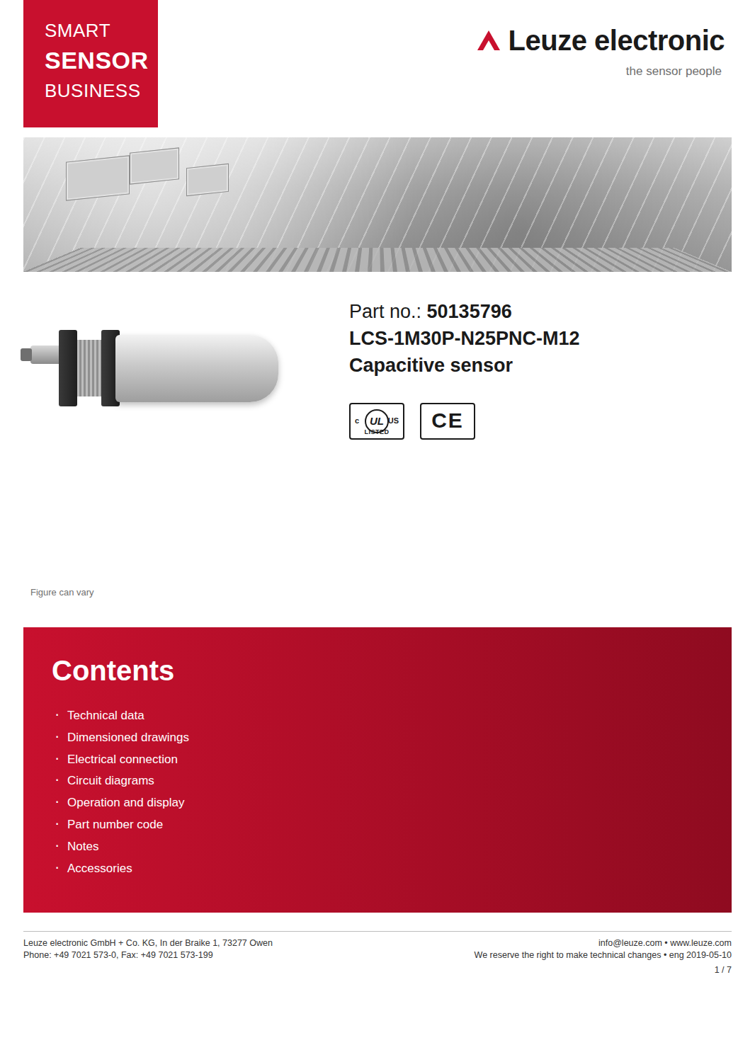SMART SENSOR BUSINESS
Leuze electronic
the sensor people
Figure can vary
Part no.: 50135796
LCS-1M30P-N25PNC-M12
Capacitive sensor
c
UL
US LISTED
CE
Contents
Technical data
Dimensioned drawings
Electrical connection
Circuit diagrams
Operation and display
Part number code
Notes
Accessories
Leuze electronic GmbH + Co. KG, In der Braike 1, 73277 Owen
Phone: +49 7021 573-0, Fax: +49 7021 573-199
info@leuze.com • www.leuze.com
We reserve the right to make technical changes • eng 2019-05-10
1 / 7